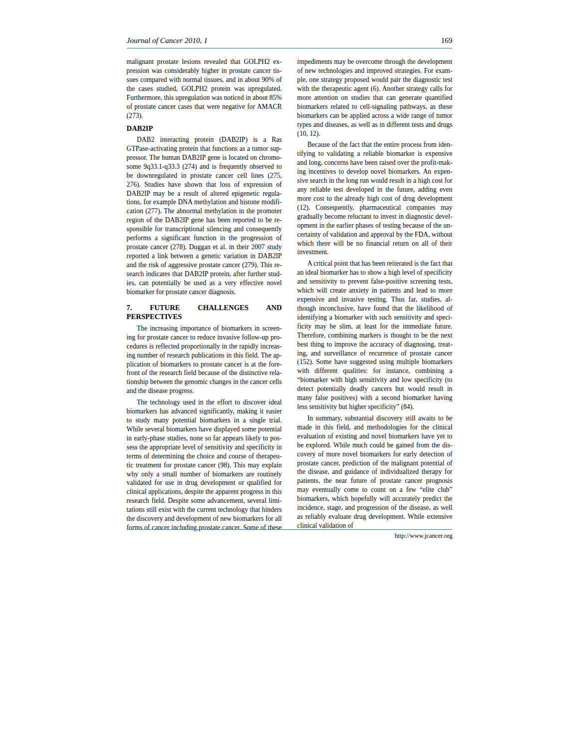Journal of Cancer 2010, 1 169
malignant prostate lesions revealed that GOLPH2 expression was considerably higher in prostate cancer tissues compared with normal tissues, and in about 90% of the cases studied, GOLPH2 protein was upregulated. Furthermore, this upregulation was noticed in about 85% of prostate cancer cases that were negative for AMACR (273).
DAB2IP
DAB2 interacting protein (DAB2IP) is a Ras GTPase-activating protein that functions as a tumor suppressor. The human DAB2IP gene is located on chromosome 9q33.1-q33.3 (274) and is frequently observed to be downregulated in prostate cancer cell lines (275, 276). Studies have shown that loss of expression of DAB2IP may be a result of altered epigenetic regulations, for example DNA methylation and histone modification (277). The abnormal methylation in the promoter region of the DAB2IP gene has been reported to be responsible for transcriptional silencing and consequently performs a significant function in the progression of prostate cancer (278). Duggan et al. in their 2007 study reported a link between a genetic variation in DAB2IP and the risk of aggressive prostate cancer (279). This research indicates that DAB2IP protein, after further studies, can potentially be used as a very effective novel biomarker for prostate cancer diagnosis.
7. FUTURE CHALLENGES AND PERSPECTIVES
The increasing importance of biomarkers in screening for prostate cancer to reduce invasive follow-up procedures is reflected proportionally in the rapidly increasing number of research publications in this field. The application of biomarkers to prostate cancer is at the forefront of the research field because of the distinctive relationship between the genomic changes in the cancer cells and the disease progress.
The technology used in the effort to discover ideal biomarkers has advanced significantly, making it easier to study many potential biomarkers in a single trial. While several biomarkers have displayed some potential in early-phase studies, none so far appears likely to possess the appropriate level of sensitivity and specificity in terms of determining the choice and course of therapeutic treatment for prostate cancer (98). This may explain why only a small number of biomarkers are routinely validated for use in drug development or qualified for clinical applications, despite the apparent progress in this research field. Despite some advancement, several limitations still exist with the current technology that hinders the discovery and development of new biomarkers for all forms of cancer including prostate cancer. Some of these impediments may be overcome through the development of new technologies and improved strategies. For example, one strategy proposed would pair the diagnostic test with the therapeutic agent (6). Another strategy calls for more attention on studies that can generate quantified biomarkers related to cell-signaling pathways, as these biomarkers can be applied across a wide range of tumor types and diseases, as well as in different tests and drugs (10, 12).
Because of the fact that the entire process from identifying to validating a reliable biomarker is expensive and long, concerns have been raised over the profit-making incentives to develop novel biomarkers. An expensive search in the long run would result in a high cost for any reliable test developed in the future, adding even more cost to the already high cost of drug development (12). Consequently, pharmaceutical companies may gradually become reluctant to invest in diagnostic development in the earlier phases of testing because of the uncertainty of validation and approval by the FDA, without which there will be no financial return on all of their investment.
A critical point that has been reiterated is the fact that an ideal biomarker has to show a high level of specificity and sensitivity to prevent false-positive screening tests, which will create anxiety in patients and lead to more expensive and invasive testing. Thus far, studies, although inconclusive, have found that the likelihood of identifying a biomarker with such sensitivity and specificity may be slim, at least for the immediate future. Therefore, combining markers is thought to be the next best thing to improve the accuracy of diagnosing, treating, and surveillance of recurrence of prostate cancer (152). Some have suggested using multiple biomarkers with different qualities: for instance, combining a “biomarker with high sensitivity and low specificity (to detect potentially deadly cancers but would result in many false positives) with a second biomarker having less sensitivity but higher specificity” (84).
In summary, substantial discovery still awaits to be made in this field, and methodologies for the clinical evaluation of existing and novel biomarkers have yet to be explored. While much could be gained from the discovery of more novel biomarkers for early detection of prostate cancer, prediction of the malignant potential of the disease, and guidance of individualized therapy for patients, the near future of prostate cancer prognosis may eventually come to count on a few “elite club” biomarkers, which hopefully will accurately predict the incidence, stage, and progression of the disease, as well as reliably evaluate drug development. While extensive clinical validation of
http://www.jcancer.org